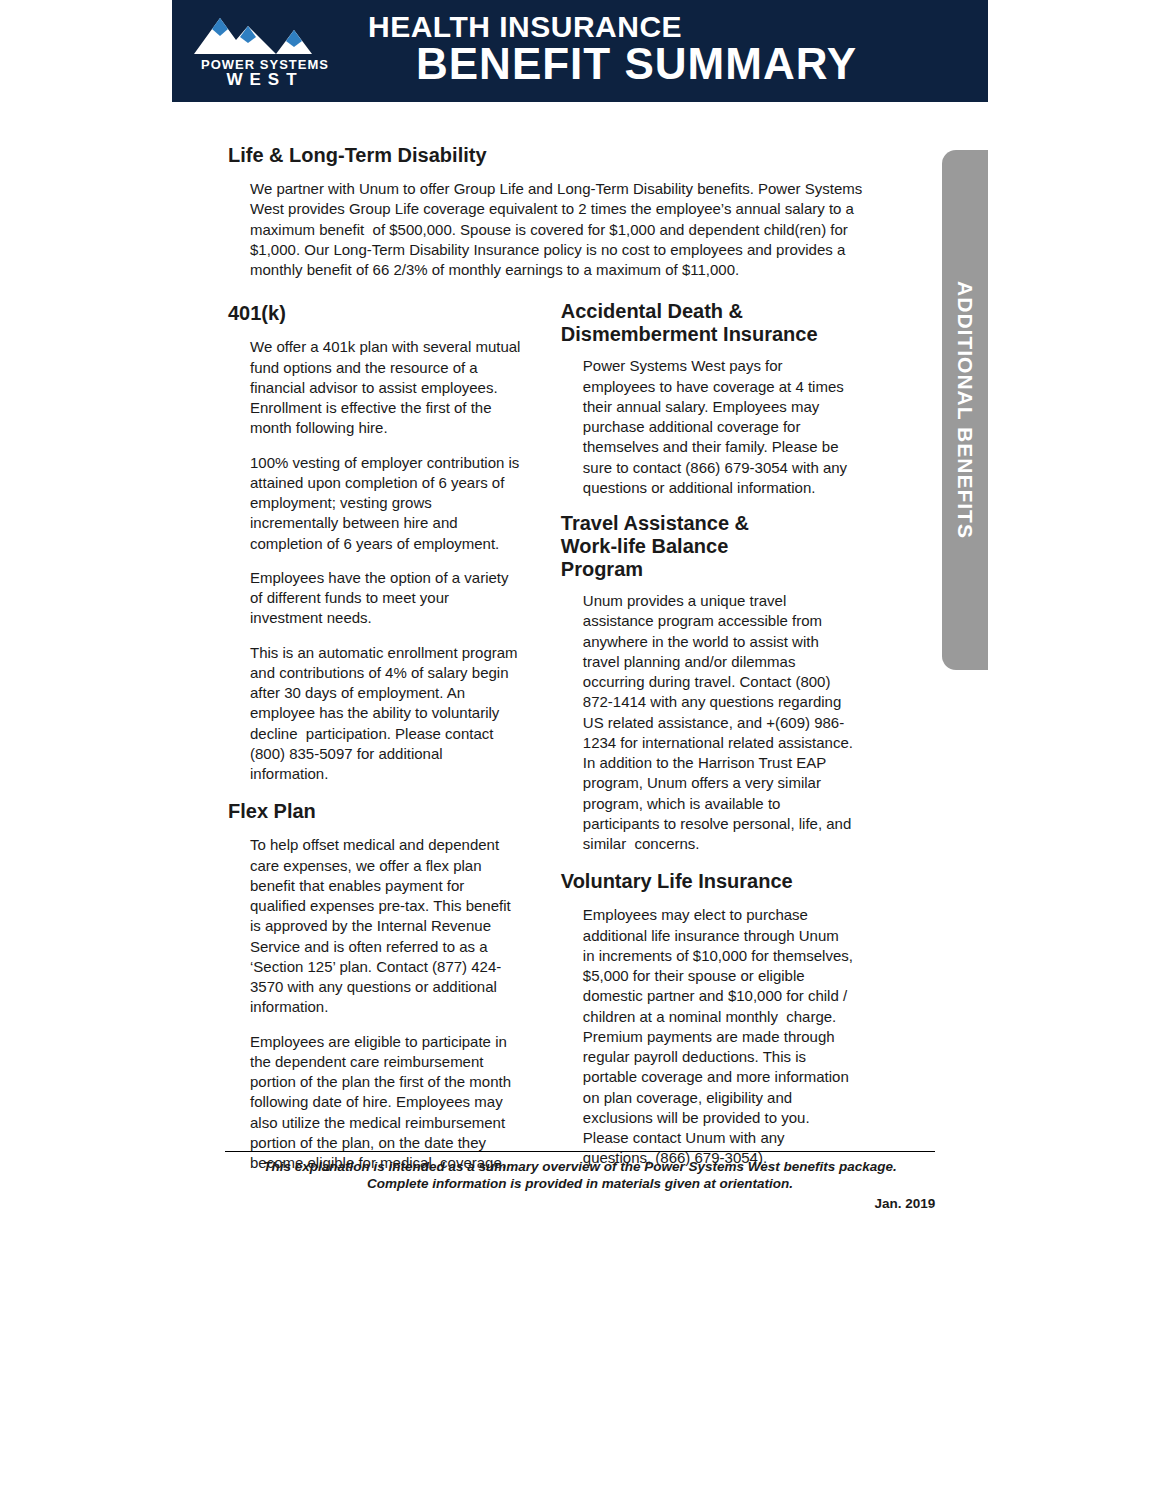POWER SYSTEMS
WEST
HEALTH INSURANCE
BENEFIT SUMMARY
ADDITIONAL BENEFITS
Life & Long-Term Disability
We partner with Unum to offer Group Life and Long-Term Disability benefits. Power Systems West provides Group Life coverage equivalent to 2 times the employee’s annual salary to a maximum benefit of $500,000. Spouse is covered for $1,000 and dependent child(ren) for $1,000. Our Long-Term Disability Insurance policy is no cost to employees and provides a monthly benefit of 66 2/3% of monthly earnings to a maximum of $11,000.
401(k)
We offer a 401k plan with several mutual fund options and the resource of a financial advisor to assist employees. Enrollment is effective the first of the month following hire.
100% vesting of employer contribution is attained upon completion of 6 years of employment; vesting grows incrementally between hire and completion of 6 years of employment.
Employees have the option of a variety of different funds to meet your investment needs.
This is an automatic enrollment program and contributions of 4% of salary begin after 30 days of employment. An employee has the ability to voluntarily decline participation. Please contact (800) 835-5097 for additional information.
Flex Plan
To help offset medical and dependent care expenses, we offer a flex plan benefit that enables payment for qualified expenses pre-tax. This benefit is approved by the Internal Revenue Service and is often referred to as a ‘Section 125’ plan. Contact (877) 424-3570 with any questions or additional information.
Employees are eligible to participate in the dependent care reimbursement portion of the plan the first of the month following date of hire. Employees may also utilize the medical reimbursement portion of the plan, on the date they become eligible for medical coverage.
Accidental Death &
Dismemberment Insurance
Power Systems West pays for employees to have coverage at 4 times their annual salary. Employees may purchase additional coverage for themselves and their family. Please be sure to contact (866) 679-3054 with any questions or additional information.
Travel Assistance &
Work-life Balance
Program
Unum provides a unique travel assistance program accessible from anywhere in the world to assist with travel planning and/or dilemmas occurring during travel. Contact (800) 872-1414 with any questions regarding US related assistance, and +(609) 986-1234 for international related assistance. In addition to the Harrison Trust EAP program, Unum offers a very similar program, which is available to participants to resolve personal, life, and similar concerns.
Voluntary Life Insurance
Employees may elect to purchase additional life insurance through Unum in increments of $10,000 for themselves, $5,000 for their spouse or eligible domestic partner and $10,000 for child / children at a nominal monthly charge. Premium payments are made through regular payroll deductions. This is portable coverage and more information on plan coverage, eligibility and exclusions will be provided to you. Please contact Unum with any questions, (866) 679-3054).
This explanation is intended as a summary overview of the Power Systems West benefits package.
Complete information is provided in materials given at orientation.
Jan. 2019